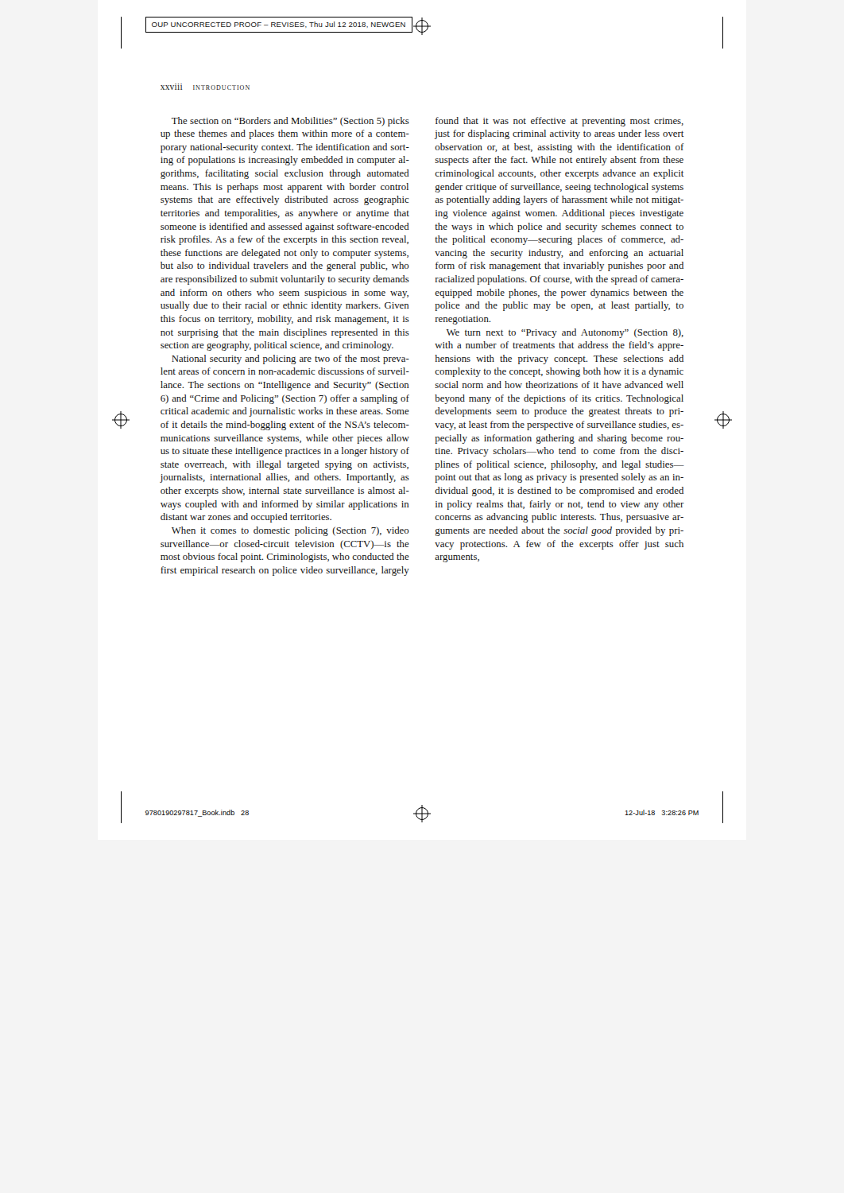OUP UNCORRECTED PROOF – REVISES, Thu Jul 12 2018, NEWGEN
xxviiiintroduction
The section on “Borders and Mobilities” (Section 5) picks up these themes and places them within more of a contemporary national-security context. The identification and sorting of populations is increasingly embedded in computer algorithms, facilitating social exclusion through automated means. This is perhaps most apparent with border control systems that are effectively distributed across geographic territories and temporalities, as anywhere or anytime that someone is identified and assessed against software-encoded risk profiles. As a few of the excerpts in this section reveal, these functions are delegated not only to computer systems, but also to individual travelers and the general public, who are responsibilized to submit voluntarily to security demands and inform on others who seem suspicious in some way, usually due to their racial or ethnic identity markers. Given this focus on territory, mobility, and risk management, it is not surprising that the main disciplines represented in this section are geography, political science, and criminology.
National security and policing are two of the most prevalent areas of concern in non-academic discussions of surveillance. The sections on “Intelligence and Security” (Section 6) and “Crime and Policing” (Section 7) offer a sampling of critical academic and journalistic works in these areas. Some of it details the mind-boggling extent of the NSA’s telecommunications surveillance systems, while other pieces allow us to situate these intelligence practices in a longer history of state overreach, with illegal targeted spying on activists, journalists, international allies, and others. Importantly, as other excerpts show, internal state surveillance is almost always coupled with and informed by similar applications in distant war zones and occupied territories.
When it comes to domestic policing (Section 7), video surveillance—or closed-circuit television (CCTV)—is the most obvious focal point. Criminologists, who conducted the first empirical research on police video surveillance, largely found that it was not effective at preventing most crimes, just for displacing criminal activity to areas under less overt observation or, at best, assisting with the identification of suspects after the fact. While not entirely absent from these criminological accounts, other excerpts advance an explicit gender critique of surveillance, seeing technological systems as potentially adding layers of harassment while not mitigating violence against women. Additional pieces investigate the ways in which police and security schemes connect to the political economy—securing places of commerce, advancing the security industry, and enforcing an actuarial form of risk management that invariably punishes poor and racialized populations. Of course, with the spread of camera-equipped mobile phones, the power dynamics between the police and the public may be open, at least partially, to renegotiation.
We turn next to “Privacy and Autonomy” (Section 8), with a number of treatments that address the field’s apprehensions with the privacy concept. These selections add complexity to the concept, showing both how it is a dynamic social norm and how theorizations of it have advanced well beyond many of the depictions of its critics. Technological developments seem to produce the greatest threats to privacy, at least from the perspective of surveillance studies, especially as information gathering and sharing become routine. Privacy scholars—who tend to come from the disciplines of political science, philosophy, and legal studies—point out that as long as privacy is presented solely as an individual good, it is destined to be compromised and eroded in policy realms that, fairly or not, tend to view any other concerns as advancing public interests. Thus, persuasive arguments are needed about the social good provided by privacy protections. A few of the excerpts offer just such arguments,
9780190297817_Book.indb 28 12-Jul-18 3:28:26 PM